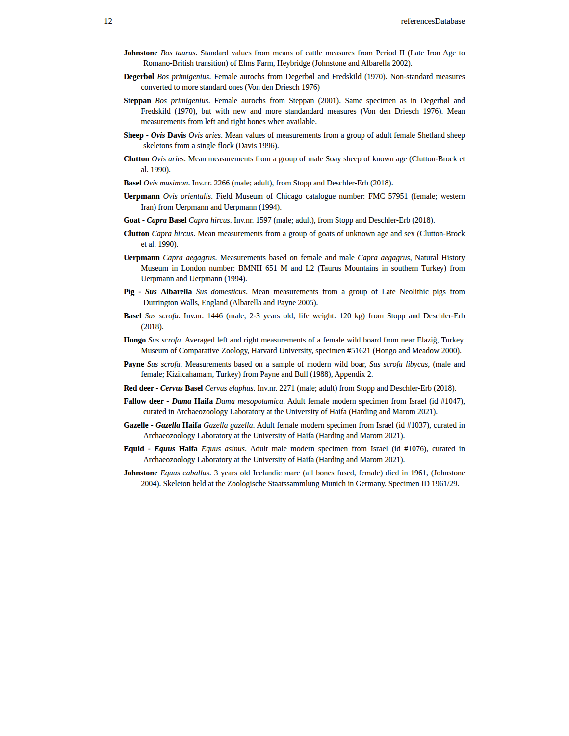12 referencesDatabase
Johnstone Bos taurus. Standard values from means of cattle measures from Period II (Late Iron Age to Romano-British transition) of Elms Farm, Heybridge (Johnstone and Albarella 2002). Degerbøl Bos primigenius. Female aurochs from Degerbøl and Fredskild (1970). Non-standard measures converted to more standard ones (Von den Driesch 1976) Steppan Bos primigenius. Female aurochs from Steppan (2001). Same specimen as in Degerbøl and Fredskild (1970), but with new and more standandard measures (Von den Driesch 1976). Mean measurements from left and right bones when available.
Sheep - Ovis Davis Ovis aries. Mean values of measurements from a group of adult female Shetland sheep skeletons from a single flock (Davis 1996). Clutton Ovis aries. Mean measurements from a group of male Soay sheep of known age (Clutton-Brock et al. 1990). Basel Ovis musimon. Inv.nr. 2266 (male; adult), from Stopp and Deschler-Erb (2018). Uerpmann Ovis orientalis. Field Museum of Chicago catalogue number: FMC 57951 (female; western Iran) from Uerpmann and Uerpmann (1994).
Goat - Capra Basel Capra hircus. Inv.nr. 1597 (male; adult), from Stopp and Deschler-Erb (2018). Clutton Capra hircus. Mean measurements from a group of goats of unknown age and sex (Clutton-Brock et al. 1990). Uerpmann Capra aegagrus. Measurements based on female and male Capra aegagrus, Natural History Museum in London number: BMNH 651 M and L2 (Taurus Mountains in southern Turkey) from Uerpmann and Uerpmann (1994).
Pig - Sus Albarella Sus domesticus. Mean measurements from a group of Late Neolithic pigs from Durrington Walls, England (Albarella and Payne 2005). Basel Sus scrofa. Inv.nr. 1446 (male; 2-3 years old; life weight: 120 kg) from Stopp and Deschler-Erb (2018). Hongo Sus scrofa. Averaged left and right measurements of a female wild board from near Elaziğ, Turkey. Museum of Comparative Zoology, Harvard University, specimen #51621 (Hongo and Meadow 2000). Payne Sus scrofa. Measurements based on a sample of modern wild boar, Sus scrofa libycus, (male and female; Kizilcahamam, Turkey) from Payne and Bull (1988), Appendix 2.
Red deer - Cervus Basel Cervus elaphus. Inv.nr. 2271 (male; adult) from Stopp and Deschler-Erb (2018).
Fallow deer - Dama Haifa Dama mesopotamica. Adult female modern specimen from Israel (id #1047), curated in Archaeozoology Laboratory at the University of Haifa (Harding and Marom 2021).
Gazelle - Gazella Haifa Gazella gazella. Adult female modern specimen from Israel (id #1037), curated in Archaeozoology Laboratory at the University of Haifa (Harding and Marom 2021).
Equid - Equus Haifa Equus asinus. Adult male modern specimen from Israel (id #1076), curated in Archaeozoology Laboratory at the University of Haifa (Harding and Marom 2021). Johnstone Equus caballus. 3 years old Icelandic mare (all bones fused, female) died in 1961, (Johnstone 2004). Skeleton held at the Zoologische Staatssammlung Munich in Germany. Specimen ID 1961/29.